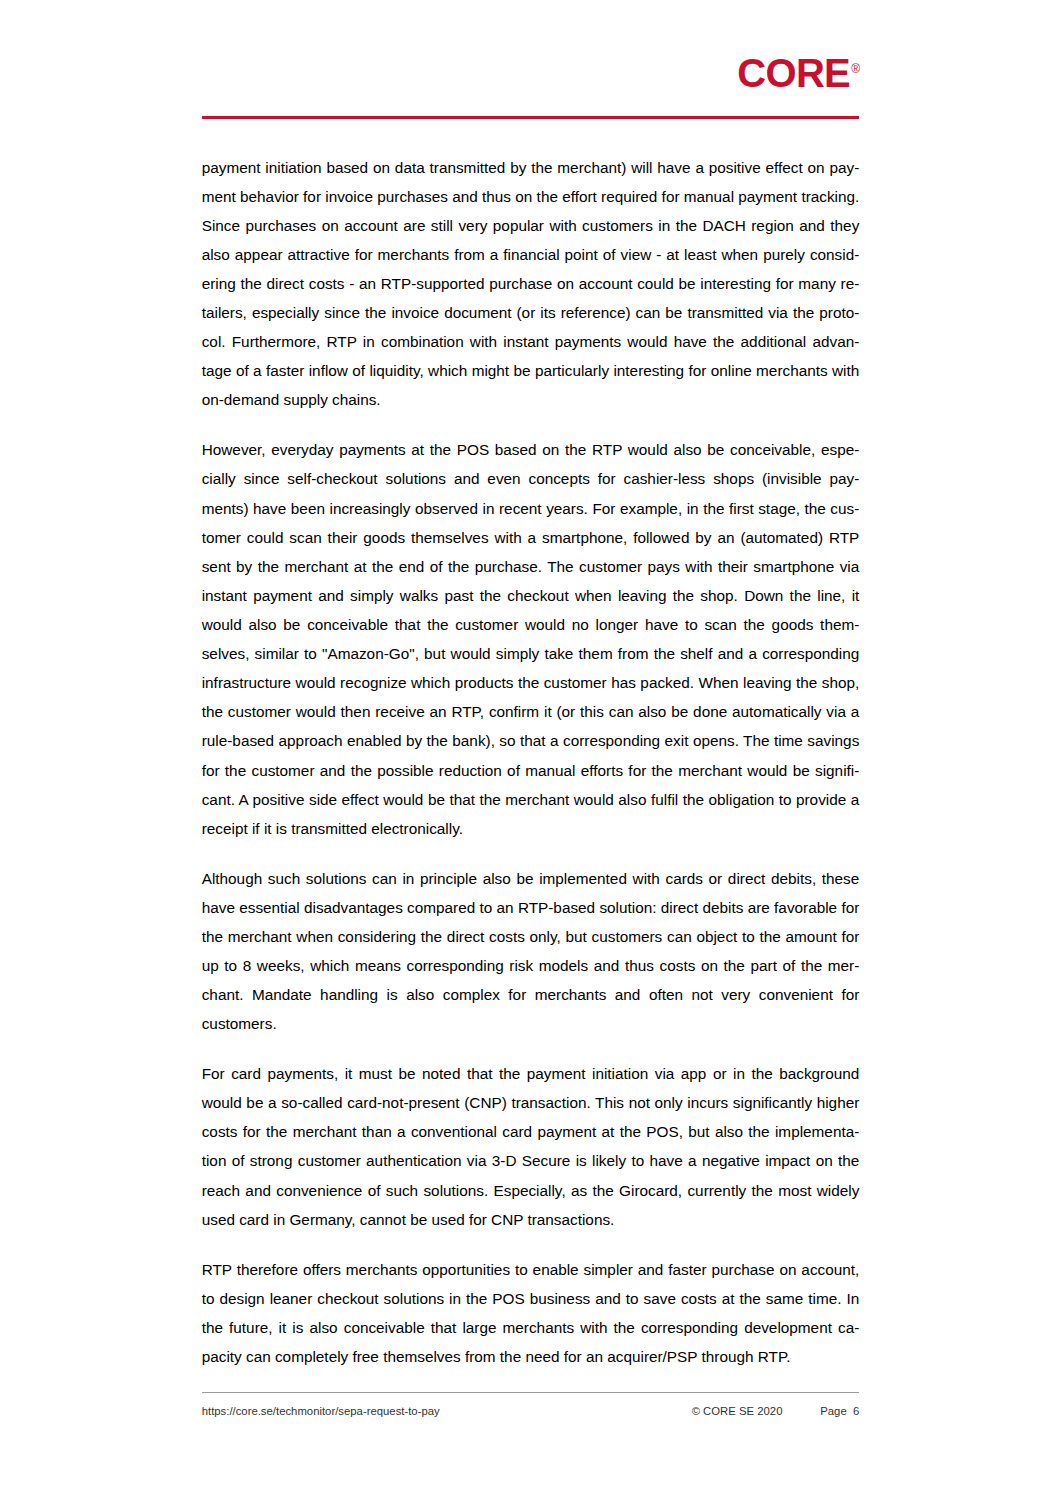CORE®
payment initiation based on data transmitted by the merchant) will have a positive effect on payment behavior for invoice purchases and thus on the effort required for manual payment tracking. Since purchases on account are still very popular with customers in the DACH region and they also appear attractive for merchants from a financial point of view - at least when purely considering the direct costs - an RTP-supported purchase on account could be interesting for many retailers, especially since the invoice document (or its reference) can be transmitted via the protocol. Furthermore, RTP in combination with instant payments would have the additional advantage of a faster inflow of liquidity, which might be particularly interesting for online merchants with on-demand supply chains.
However, everyday payments at the POS based on the RTP would also be conceivable, especially since self-checkout solutions and even concepts for cashier-less shops (invisible payments) have been increasingly observed in recent years. For example, in the first stage, the customer could scan their goods themselves with a smartphone, followed by an (automated) RTP sent by the merchant at the end of the purchase. The customer pays with their smartphone via instant payment and simply walks past the checkout when leaving the shop. Down the line, it would also be conceivable that the customer would no longer have to scan the goods themselves, similar to "Amazon-Go", but would simply take them from the shelf and a corresponding infrastructure would recognize which products the customer has packed. When leaving the shop, the customer would then receive an RTP, confirm it (or this can also be done automatically via a rule-based approach enabled by the bank), so that a corresponding exit opens. The time savings for the customer and the possible reduction of manual efforts for the merchant would be significant. A positive side effect would be that the merchant would also fulfil the obligation to provide a receipt if it is transmitted electronically.
Although such solutions can in principle also be implemented with cards or direct debits, these have essential disadvantages compared to an RTP-based solution: direct debits are favorable for the merchant when considering the direct costs only, but customers can object to the amount for up to 8 weeks, which means corresponding risk models and thus costs on the part of the merchant. Mandate handling is also complex for merchants and often not very convenient for customers.
For card payments, it must be noted that the payment initiation via app or in the background would be a so-called card-not-present (CNP) transaction. This not only incurs significantly higher costs for the merchant than a conventional card payment at the POS, but also the implementation of strong customer authentication via 3-D Secure is likely to have a negative impact on the reach and convenience of such solutions. Especially, as the Girocard, currently the most widely used card in Germany, cannot be used for CNP transactions.
RTP therefore offers merchants opportunities to enable simpler and faster purchase on account, to design leaner checkout solutions in the POS business and to save costs at the same time. In the future, it is also conceivable that large merchants with the corresponding development capacity can completely free themselves from the need for an acquirer/PSP through RTP.
https://core.se/techmonitor/sepa-request-to-pay
© CORE SE 2020Page 6